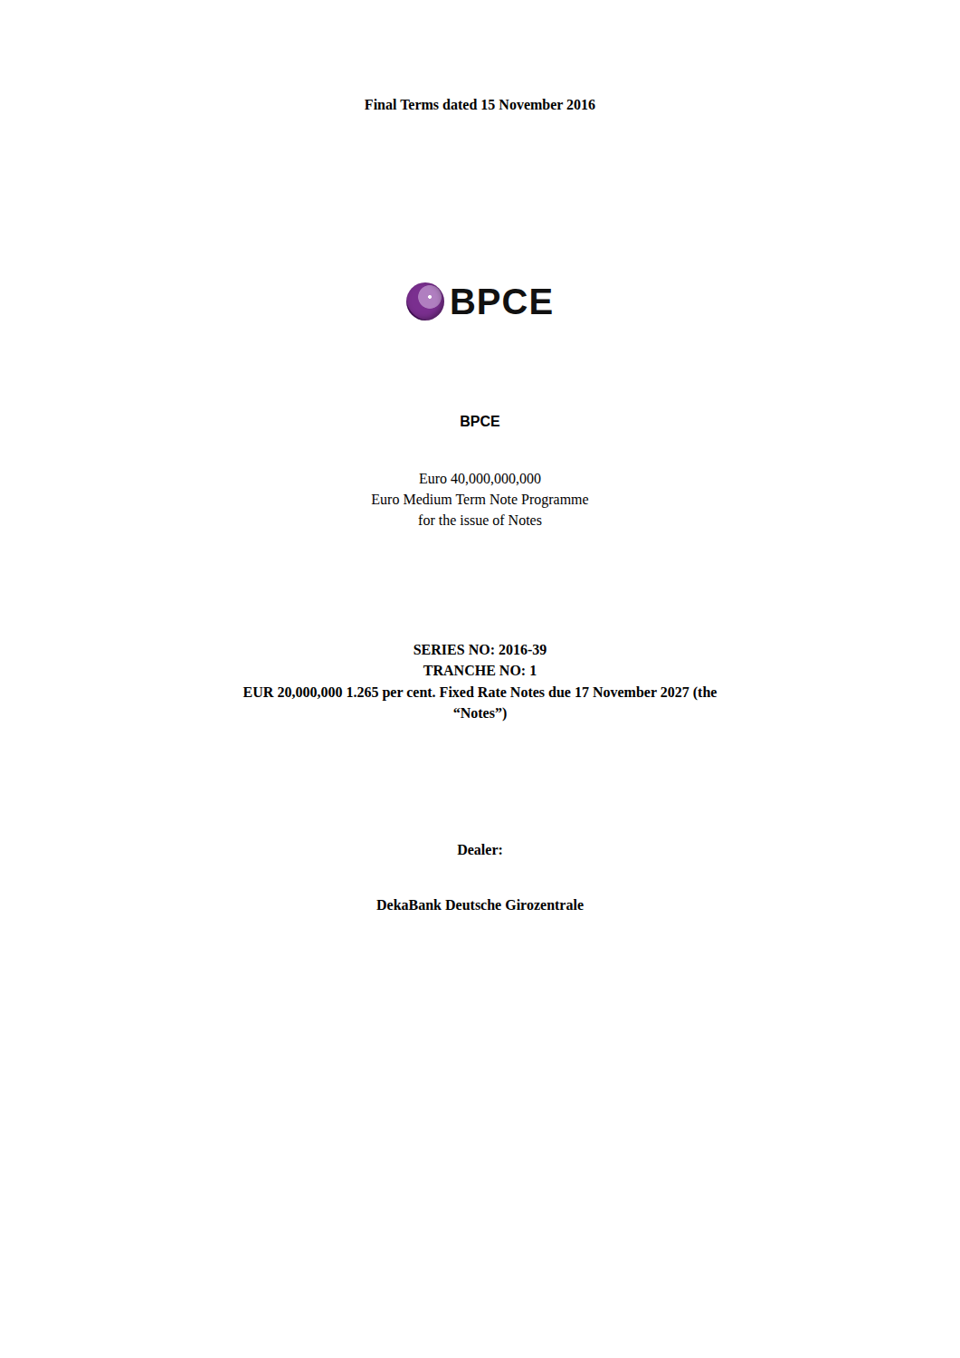Final Terms dated 15 November 2016
BPCE
BPCE
Euro 40,000,000,000
Euro Medium Term Note Programme
for the issue of Notes
SERIES NO: 2016-39
TRANCHE NO: 1
EUR 20,000,000 1.265 per cent. Fixed Rate Notes due 17 November 2027 (the “Notes”)
Dealer:
DekaBank Deutsche Girozentrale